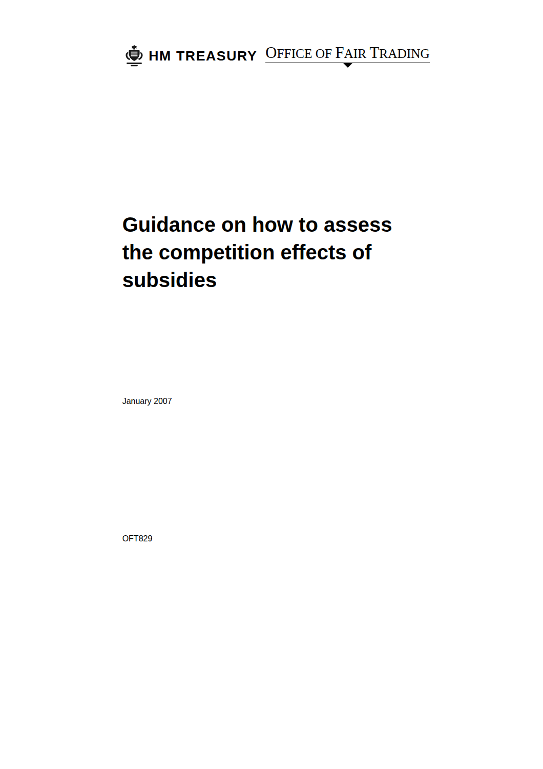HM TREASURY
OFFICE OF FAIR TRADING
Guidance on how to assess the competition effects of subsidies
January 2007
OFT829